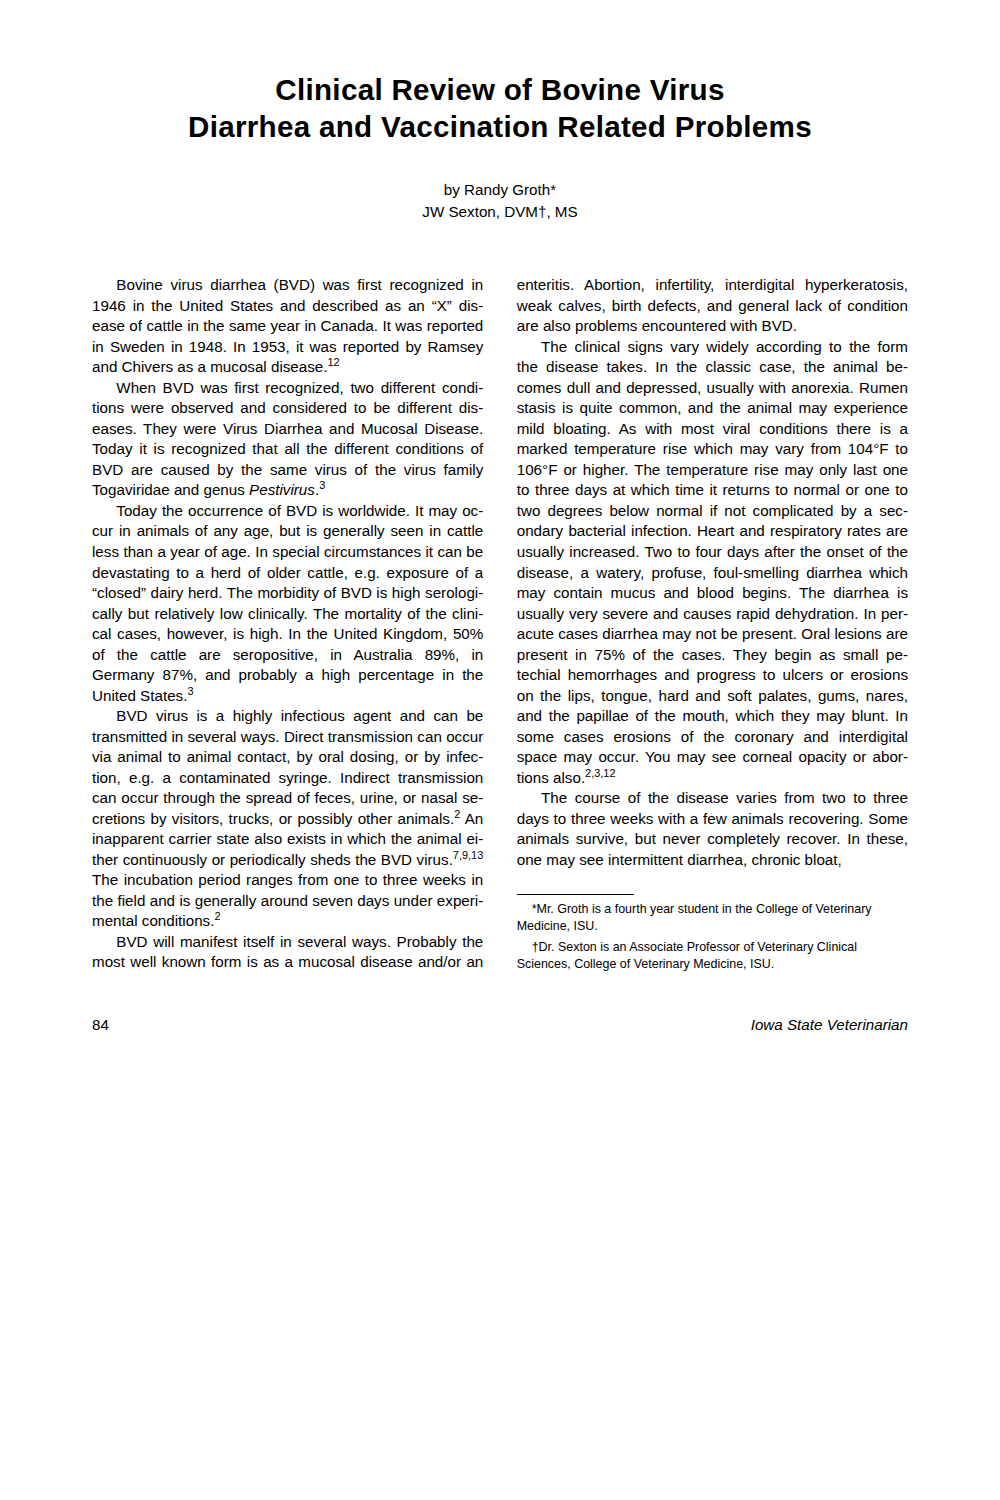Clinical Review of Bovine Virus
Diarrhea and Vaccination Related Problems
by Randy Groth*
JW Sexton, DVM†, MS
Bovine virus diarrhea (BVD) was first recognized in 1946 in the United States and described as an “X” disease of cattle in the same year in Canada. It was reported in Sweden in 1948. In 1953, it was reported by Ramsey and Chivers as a mucosal disease.12
When BVD was first recognized, two different conditions were observed and considered to be different diseases. They were Virus Diarrhea and Mucosal Disease. Today it is recognized that all the different conditions of BVD are caused by the same virus of the virus family Togaviridae and genus Pestivirus.3
Today the occurrence of BVD is worldwide. It may occur in animals of any age, but is generally seen in cattle less than a year of age. In special circumstances it can be devastating to a herd of older cattle, e.g. exposure of a “closed” dairy herd. The morbidity of BVD is high serologically but relatively low clinically. The mortality of the clinical cases, however, is high. In the United Kingdom, 50% of the cattle are seropositive, in Australia 89%, in Germany 87%, and probably a high percentage in the United States.3
BVD virus is a highly infectious agent and can be transmitted in several ways. Direct transmission can occur via animal to animal contact, by oral dosing, or by infection, e.g. a contaminated syringe. Indirect transmission can occur through the spread of feces, urine, or nasal secretions by visitors, trucks, or possibly other animals.2 An inapparent carrier state also exists in which the animal either continuously or periodically sheds the BVD virus.7,9,13 The incubation period ranges from one to three weeks in the field and is generally around seven days under experimental conditions.2
BVD will manifest itself in several ways. Probably the most well known form is as a mucosal disease and/or an enteritis. Abortion, infertility, interdigital hyperkeratosis, weak calves, birth defects, and general lack of condition are also problems encountered with BVD.
The clinical signs vary widely according to the form the disease takes. In the classic case, the animal becomes dull and depressed, usually with anorexia. Rumen stasis is quite common, and the animal may experience mild bloating. As with most viral conditions there is a marked temperature rise which may vary from 104°F to 106°F or higher. The temperature rise may only last one to three days at which time it returns to normal or one to two degrees below normal if not complicated by a secondary bacterial infection. Heart and respiratory rates are usually increased. Two to four days after the onset of the disease, a watery, profuse, foul-smelling diarrhea which may contain mucus and blood begins. The diarrhea is usually very severe and causes rapid dehydration. In peracute cases diarrhea may not be present. Oral lesions are present in 75% of the cases. They begin as small petechial hemorrhages and progress to ulcers or erosions on the lips, tongue, hard and soft palates, gums, nares, and the papillae of the mouth, which they may blunt. In some cases erosions of the coronary and interdigital space may occur. You may see corneal opacity or abortions also.2,3,12
The course of the disease varies from two to three days to three weeks with a few animals recovering. Some animals survive, but never completely recover. In these, one may see intermittent diarrhea, chronic bloat,
*Mr. Groth is a fourth year student in the College of Veterinary Medicine, ISU.
†Dr. Sexton is an Associate Professor of Veterinary Clinical Sciences, College of Veterinary Medicine, ISU.
84 Iowa State Veterinarian